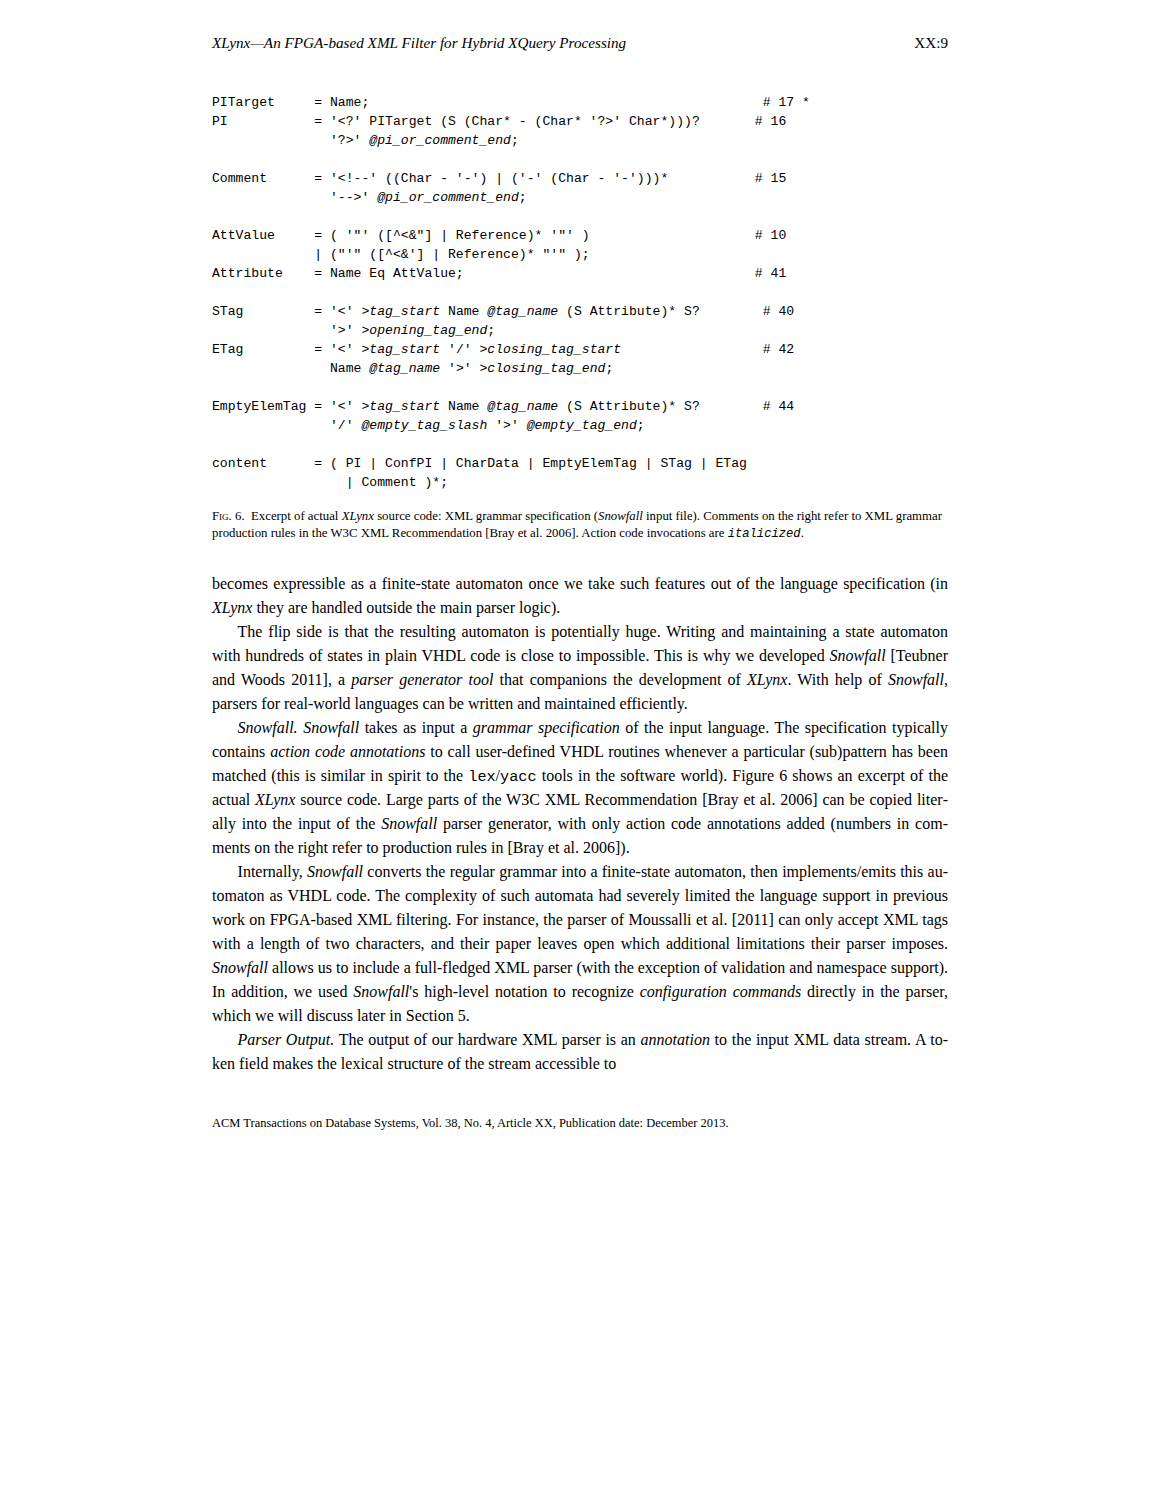XLynx—An FPGA-based XML Filter for Hybrid XQuery Processing XX:9
PITarget     = Name;                                                  # 17 *
PI           = '<?' PITarget (S (Char* - (Char* '?>' Char*)))?       # 16
               '?>' @pi_or_comment_end;

Comment      = '<!--' ((Char - '-') | ('-' (Char - '-')))*           # 15
               '-->' @pi_or_comment_end;

AttValue     = ( '"' ([^<&"] | Reference)* '"' )                     # 10
             | ("'" ([^<&'] | Reference)* "'" );
Attribute    = Name Eq AttValue;                                     # 41

STag         = '<' >tag_start Name @tag_name (S Attribute)* S?        # 40
               '>' >opening_tag_end;
ETag         = '<' >tag_start '/' >closing_tag_start                  # 42
               Name @tag_name '>' >closing_tag_end;

EmptyElemTag = '<' >tag_start Name @tag_name (S Attribute)* S?        # 44
               '/' @empty_tag_slash '>' @empty_tag_end;

content      = ( PI | ConfPI | CharData | EmptyElemTag | STag | ETag
                 | Comment )*;
Fig. 6. Excerpt of actual XLynx source code: XML grammar specification (Snowfall input file). Comments on the right refer to XML grammar production rules in the W3C XML Recommendation [Bray et al. 2006]. Action code invocations are italicized.
becomes expressible as a finite-state automaton once we take such features out of the language specification (in XLynx they are handled outside the main parser logic).
The flip side is that the resulting automaton is potentially huge. Writing and maintaining a state automaton with hundreds of states in plain VHDL code is close to impossible. This is why we developed Snowfall [Teubner and Woods 2011], a parser generator tool that companions the development of XLynx. With help of Snowfall, parsers for real-world languages can be written and maintained efficiently.
Snowfall. Snowfall takes as input a grammar specification of the input language. The specification typically contains action code annotations to call user-defined VHDL routines whenever a particular (sub)pattern has been matched (this is similar in spirit to the lex/yacc tools in the software world). Figure 6 shows an excerpt of the actual XLynx source code. Large parts of the W3C XML Recommendation [Bray et al. 2006] can be copied literally into the input of the Snowfall parser generator, with only action code annotations added (numbers in comments on the right refer to production rules in [Bray et al. 2006]).
Internally, Snowfall converts the regular grammar into a finite-state automaton, then implements/emits this automaton as VHDL code. The complexity of such automata had severely limited the language support in previous work on FPGA-based XML filtering. For instance, the parser of Moussalli et al. [2011] can only accept XML tags with a length of two characters, and their paper leaves open which additional limitations their parser imposes. Snowfall allows us to include a full-fledged XML parser (with the exception of validation and namespace support). In addition, we used Snowfall's high-level notation to recognize configuration commands directly in the parser, which we will discuss later in Section 5.
Parser Output. The output of our hardware XML parser is an annotation to the input XML data stream. A token field makes the lexical structure of the stream accessible to
ACM Transactions on Database Systems, Vol. 38, No. 4, Article XX, Publication date: December 2013.